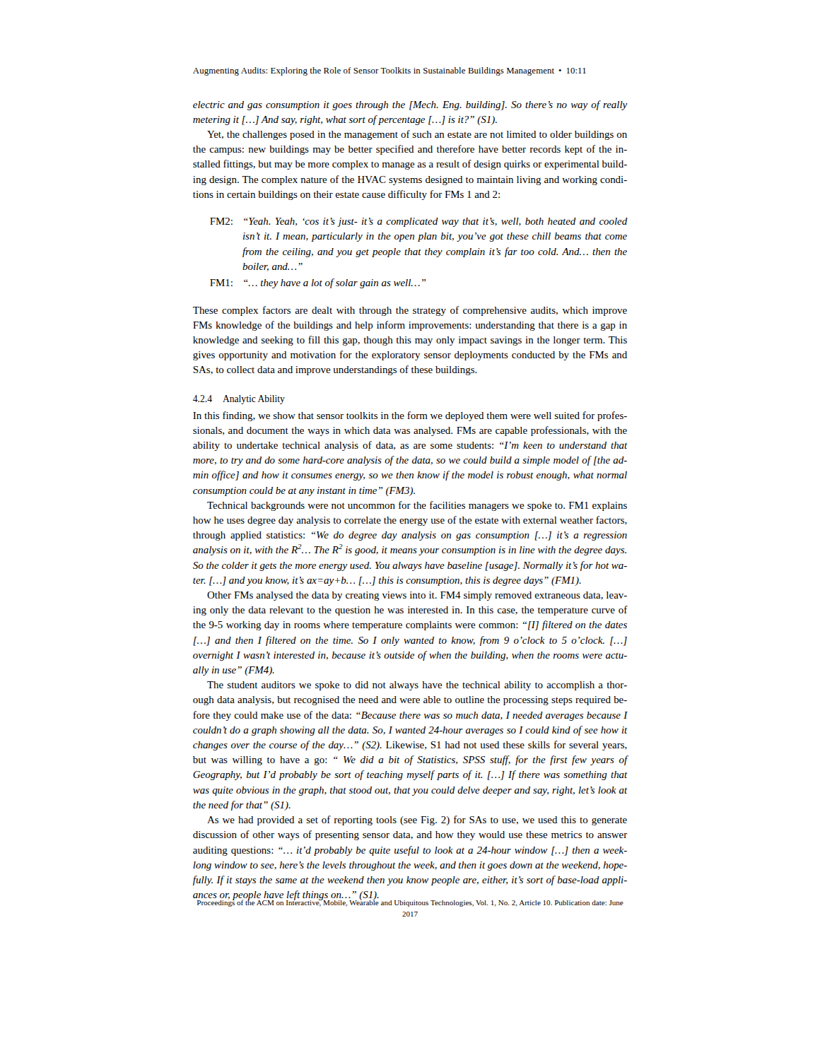Augmenting Audits: Exploring the Role of Sensor Toolkits in Sustainable Buildings Management•10:11
electric and gas consumption it goes through the [Mech. Eng. building]. So there’s no way of really metering it […] And say, right, what sort of percentage […] is it?” (S1).
Yet, the challenges posed in the management of such an estate are not limited to older buildings on the campus: new buildings may be better specified and therefore have better records kept of the installed fittings, but may be more complex to manage as a result of design quirks or experimental building design. The complex nature of the HVAC systems designed to maintain living and working conditions in certain buildings on their estate cause difficulty for FMs 1 and 2:
FM2:
“Yeah. Yeah, ‘cos it’s just- it’s a complicated way that it’s, well, both heated and cooled isn’t it. I mean, particularly in the open plan bit, you’ve got these chill beams that come from the ceiling, and you get people that they complain it’s far too cold. And… then the boiler, and…”
FM1:
“… they have a lot of solar gain as well…”
These complex factors are dealt with through the strategy of comprehensive audits, which improve FMs knowledge of the buildings and help inform improvements: understanding that there is a gap in knowledge and seeking to fill this gap, though this may only impact savings in the longer term. This gives opportunity and motivation for the exploratory sensor deployments conducted by the FMs and SAs, to collect data and improve understandings of these buildings.
4.2.4 Analytic Ability
In this finding, we show that sensor toolkits in the form we deployed them were well suited for professionals, and document the ways in which data was analysed. FMs are capable professionals, with the ability to undertake technical analysis of data, as are some students: “I’m keen to understand that more, to try and do some hard-core analysis of the data, so we could build a simple model of [the admin office] and how it consumes energy, so we then know if the model is robust enough, what normal consumption could be at any instant in time” (FM3).
Technical backgrounds were not uncommon for the facilities managers we spoke to. FM1 explains how he uses degree day analysis to correlate the energy use of the estate with external weather factors, through applied statistics: “We do degree day analysis on gas consumption […] it’s a regression analysis on it, with the R2… The R2 is good, it means your consumption is in line with the degree days. So the colder it gets the more energy used. You always have baseline [usage]. Normally it’s for hot water. […] and you know, it’s ax=ay+b… […] this is consumption, this is degree days” (FM1).
Other FMs analysed the data by creating views into it. FM4 simply removed extraneous data, leaving only the data relevant to the question he was interested in. In this case, the temperature curve of the 9-5 working day in rooms where temperature complaints were common: “[I] filtered on the dates […] and then I filtered on the time. So I only wanted to know, from 9 o’clock to 5 o’clock. […] overnight I wasn’t interested in, because it’s outside of when the building, when the rooms were actually in use” (FM4).
The student auditors we spoke to did not always have the technical ability to accomplish a thorough data analysis, but recognised the need and were able to outline the processing steps required before they could make use of the data: “Because there was so much data, I needed averages because I couldn’t do a graph showing all the data. So, I wanted 24-hour averages so I could kind of see how it changes over the course of the day…” (S2). Likewise, S1 had not used these skills for several years, but was willing to have a go: “ We did a bit of Statistics, SPSS stuff, for the first few years of Geography, but I’d probably be sort of teaching myself parts of it. […] If there was something that was quite obvious in the graph, that stood out, that you could delve deeper and say, right, let’s look at the need for that” (S1).
As we had provided a set of reporting tools (see Fig. 2) for SAs to use, we used this to generate discussion of other ways of presenting sensor data, and how they would use these metrics to answer auditing questions: “… it’d probably be quite useful to look at a 24-hour window […] then a week-long window to see, here’s the levels throughout the week, and then it goes down at the weekend, hopefully. If it stays the same at the weekend then you know people are, either, it’s sort of base-load appliances or, people have left things on…” (S1).
Proceedings of the ACM on Interactive, Mobile, Wearable and Ubiquitous Technologies, Vol. 1, No. 2, Article 10. Publication date: June 2017